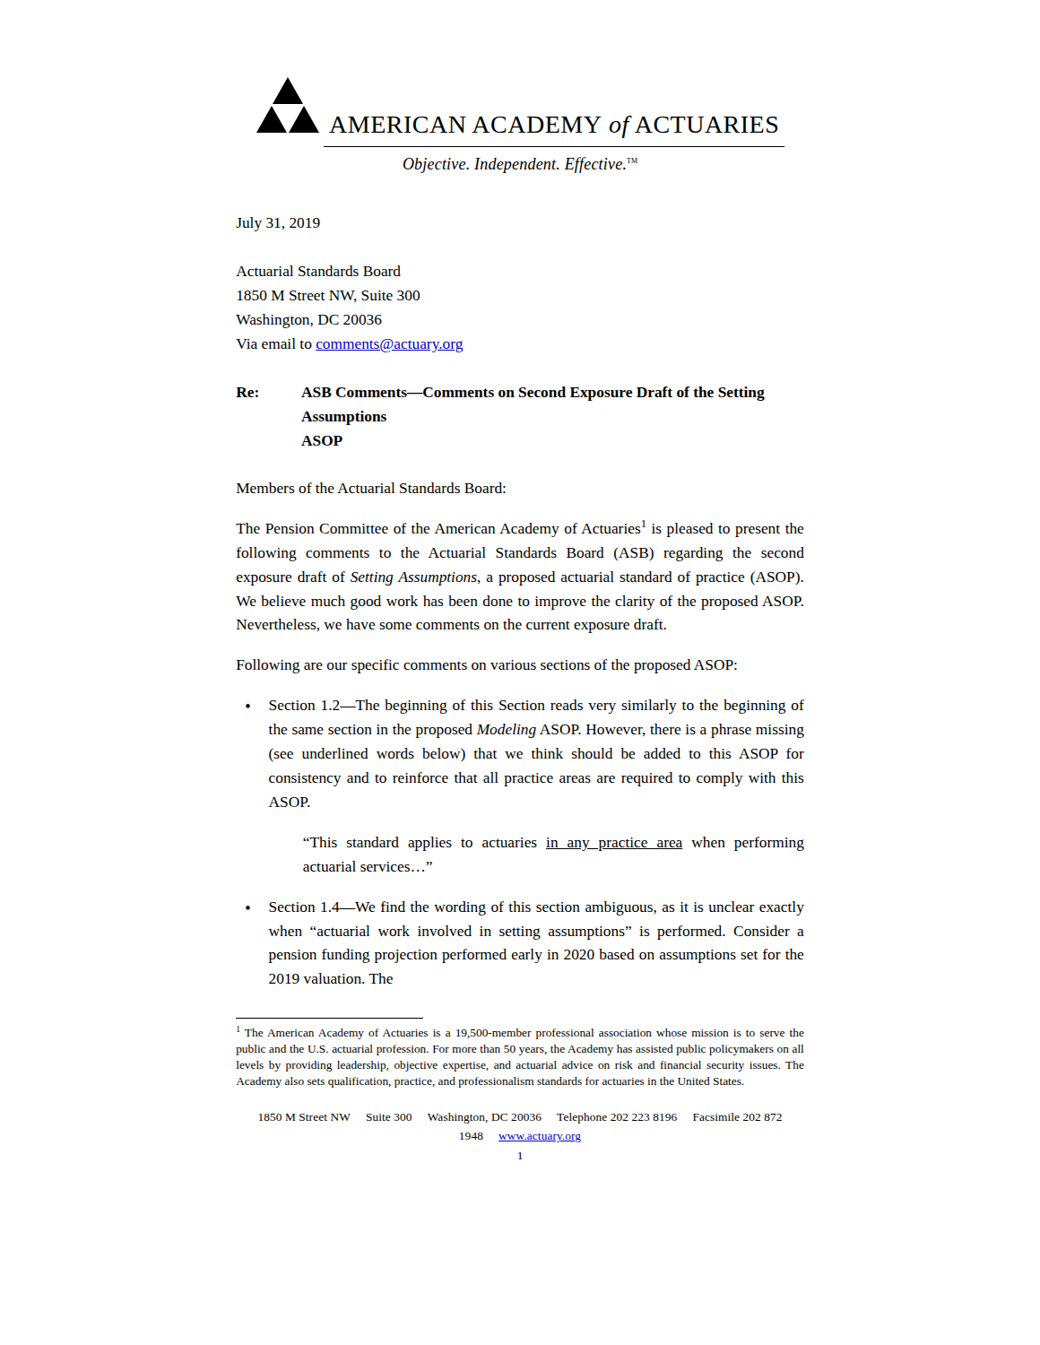AMERICAN ACADEMY of ACTUARIES
Objective. Independent. Effective.TM
July 31, 2019
Actuarial Standards Board
1850 M Street NW, Suite 300
Washington, DC 20036
Via email to comments@actuary.org
Re:
ASB Comments—Comments on Second Exposure Draft of the Setting Assumptions ASOP
Members of the Actuarial Standards Board:
The Pension Committee of the American Academy of Actuaries1 is pleased to present the following comments to the Actuarial Standards Board (ASB) regarding the second exposure draft of Setting Assumptions, a proposed actuarial standard of practice (ASOP). We believe much good work has been done to improve the clarity of the proposed ASOP. Nevertheless, we have some comments on the current exposure draft.
Following are our specific comments on various sections of the proposed ASOP:
Section 1.2—The beginning of this Section reads very similarly to the beginning of the same section in the proposed Modeling ASOP. However, there is a phrase missing (see underlined words below) that we think should be added to this ASOP for consistency and to reinforce that all practice areas are required to comply with this ASOP.
“This standard applies to actuaries in any practice area when performing actuarial services…”
Section 1.4—We find the wording of this section ambiguous, as it is unclear exactly when “actuarial work involved in setting assumptions” is performed. Consider a pension funding projection performed early in 2020 based on assumptions set for the 2019 valuation. The
1 The American Academy of Actuaries is a 19,500-member professional association whose mission is to serve the public and the U.S. actuarial profession. For more than 50 years, the Academy has assisted public policymakers on all levels by providing leadership, objective expertise, and actuarial advice on risk and financial security issues. The Academy also sets qualification, practice, and professionalism standards for actuaries in the United States.
1850 M Street NW Suite 300 Washington, DC 20036 Telephone 202 223 8196 Facsimile 202 872 1948 www.actuary.org
1